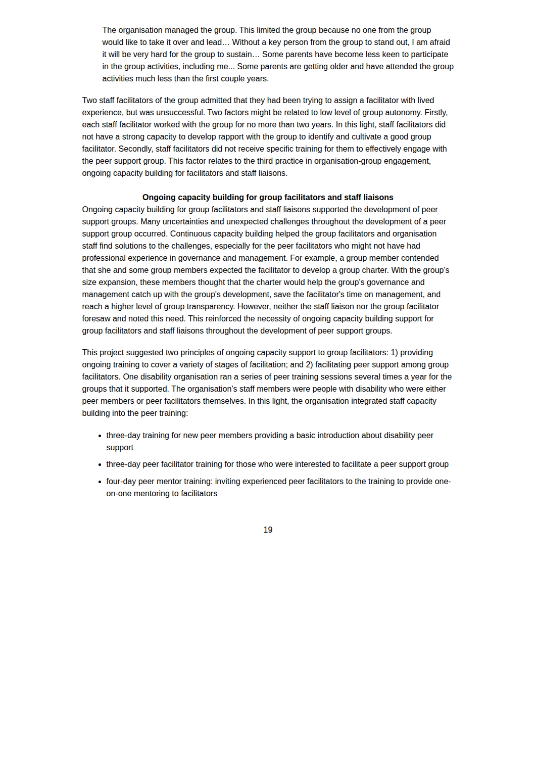The organisation managed the group. This limited the group because no one from the group would like to take it over and lead… Without a key person from the group to stand out, I am afraid it will be very hard for the group to sustain… Some parents have become less keen to participate in the group activities, including me... Some parents are getting older and have attended the group activities much less than the first couple years.
Two staff facilitators of the group admitted that they had been trying to assign a facilitator with lived experience, but was unsuccessful. Two factors might be related to low level of group autonomy. Firstly, each staff facilitator worked with the group for no more than two years. In this light, staff facilitators did not have a strong capacity to develop rapport with the group to identify and cultivate a good group facilitator. Secondly, staff facilitators did not receive specific training for them to effectively engage with the peer support group. This factor relates to the third practice in organisation-group engagement, ongoing capacity building for facilitators and staff liaisons.
Ongoing capacity building for group facilitators and staff liaisons
Ongoing capacity building for group facilitators and staff liaisons supported the development of peer support groups. Many uncertainties and unexpected challenges throughout the development of a peer support group occurred. Continuous capacity building helped the group facilitators and organisation staff find solutions to the challenges, especially for the peer facilitators who might not have had professional experience in governance and management. For example, a group member contended that she and some group members expected the facilitator to develop a group charter. With the group's size expansion, these members thought that the charter would help the group's governance and management catch up with the group's development, save the facilitator's time on management, and reach a higher level of group transparency. However, neither the staff liaison nor the group facilitator foresaw and noted this need. This reinforced the necessity of ongoing capacity building support for group facilitators and staff liaisons throughout the development of peer support groups.
This project suggested two principles of ongoing capacity support to group facilitators: 1) providing ongoing training to cover a variety of stages of facilitation; and 2) facilitating peer support among group facilitators. One disability organisation ran a series of peer training sessions several times a year for the groups that it supported. The organisation's staff members were people with disability who were either peer members or peer facilitators themselves. In this light, the organisation integrated staff capacity building into the peer training:
three-day training for new peer members providing a basic introduction about disability peer support
three-day peer facilitator training for those who were interested to facilitate a peer support group
four-day peer mentor training: inviting experienced peer facilitators to the training to provide one-on-one mentoring to facilitators
19